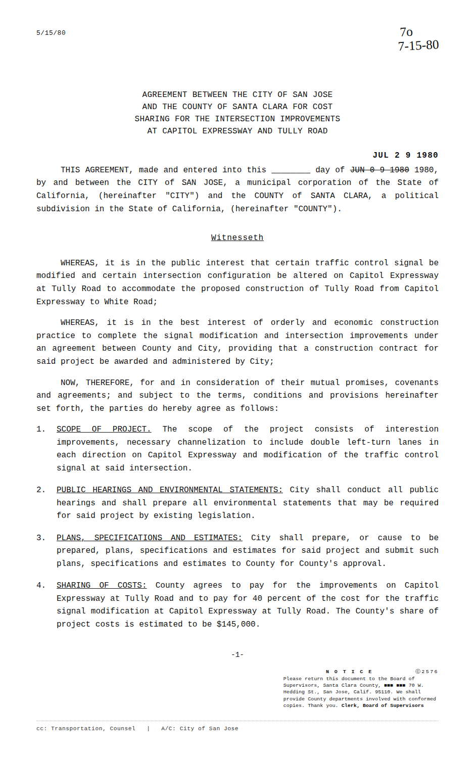5/15/80
7o 7-15-80
Agreement Between the City of San Jose
and the County of Santa Clara for Cost
Sharing for the Intersection Improvements
at Capitol Expressway and Tully Road
JUL 2 9 1980
THIS AGREEMENT, made and entered into this ________ day of JUN 0 9 1980 1980, by and between the CITY of SAN JOSE, a municipal corporation of the State of California, (hereinafter "CITY") and the COUNTY of SANTA CLARA, a political subdivision in the State of California, (hereinafter "COUNTY").
Witnesseth
WHEREAS, it is in the public interest that certain traffic control signal be modified and certain intersection configuration be altered on Capitol Expressway at Tully Road to accommodate the proposed construction of Tully Road from Capitol Expressway to White Road;
WHEREAS, it is in the best interest of orderly and economic construction practice to complete the signal modification and intersection improvements under an agreement between County and City, providing that a construction contract for said project be awarded and administered by City;
NOW, THEREFORE, for and in consideration of their mutual promises, covenants and agreements; and subject to the terms, conditions and provisions hereinafter set forth, the parties do hereby agree as follows:
SCOPE OF PROJECT. The scope of the project consists of interestion improvements, necessary channelization to include double left-turn lanes in each direction on Capitol Expressway and modification of the traffic control signal at said intersection.
PUBLIC HEARINGS AND ENVIRONMENTAL STATEMENTS: City shall conduct all public hearings and shall prepare all environmental statements that may be required for said project by existing legislation.
PLANS, SPECIFICATIONS AND ESTIMATES: City shall prepare, or cause to be prepared, plans, specifications and estimates for said project and submit such plans, specifications and estimates to County for County's approval.
SHARING OF COSTS: County agrees to pay for the improvements on Capitol Expressway at Tully Road and to pay for 40 percent of the cost for the traffic signal modification at Capitol Expressway at Tully Road. The County's share of project costs is estimated to be $145,000.
-1-
ⓒ2576 N O T I C E Please return this document to the Board of Supervisors, Santa Clara County, ■■■ ■■■ 70 W. Hedding St., San Jose, Calif. 95110. We shall provide County departments involved with conformed copies. Thank you. Clerk, Board of Supervisors
cc: Transportation, Counsel | A/C: City of San Jose